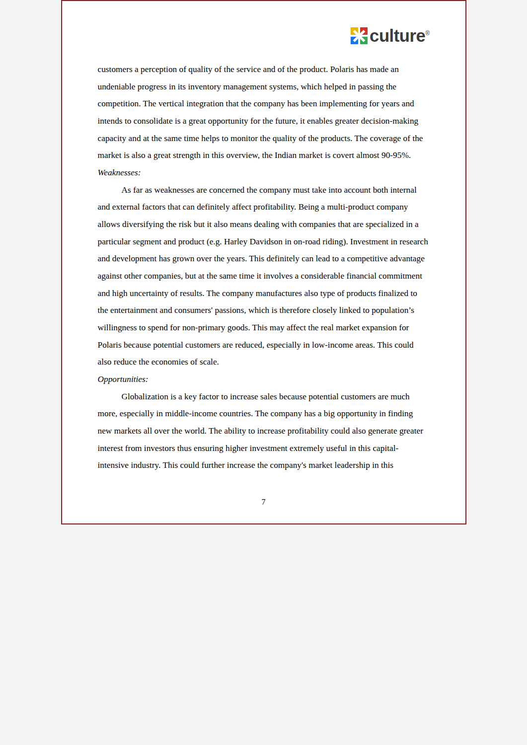culture®
customers a perception of quality of the service and of the product. Polaris has made an undeniable progress in its inventory management systems, which helped in passing the competition. The vertical integration that the company has been implementing for years and intends to consolidate is a great opportunity for the future, it enables greater decision-making capacity and at the same time helps to monitor the quality of the products. The coverage of the market is also a great strength in this overview, the Indian market is covert almost 90-95%.
Weaknesses:
As far as weaknesses are concerned the company must take into account both internal and external factors that can definitely affect profitability. Being a multi-product company allows diversifying the risk but it also means dealing with companies that are specialized in a particular segment and product (e.g. Harley Davidson in on-road riding). Investment in research and development has grown over the years. This definitely can lead to a competitive advantage against other companies, but at the same time it involves a considerable financial commitment and high uncertainty of results. The company manufactures also type of products finalized to the entertainment and consumers' passions, which is therefore closely linked to population’s willingness to spend for non-primary goods. This may affect the real market expansion for Polaris because potential customers are reduced, especially in low-income areas. This could also reduce the economies of scale.
Opportunities:
Globalization is a key factor to increase sales because potential customers are much more, especially in middle-income countries. The company has a big opportunity in finding new markets all over the world. The ability to increase profitability could also generate greater interest from investors thus ensuring higher investment extremely useful in this capital-intensive industry. This could further increase the company's market leadership in this
7